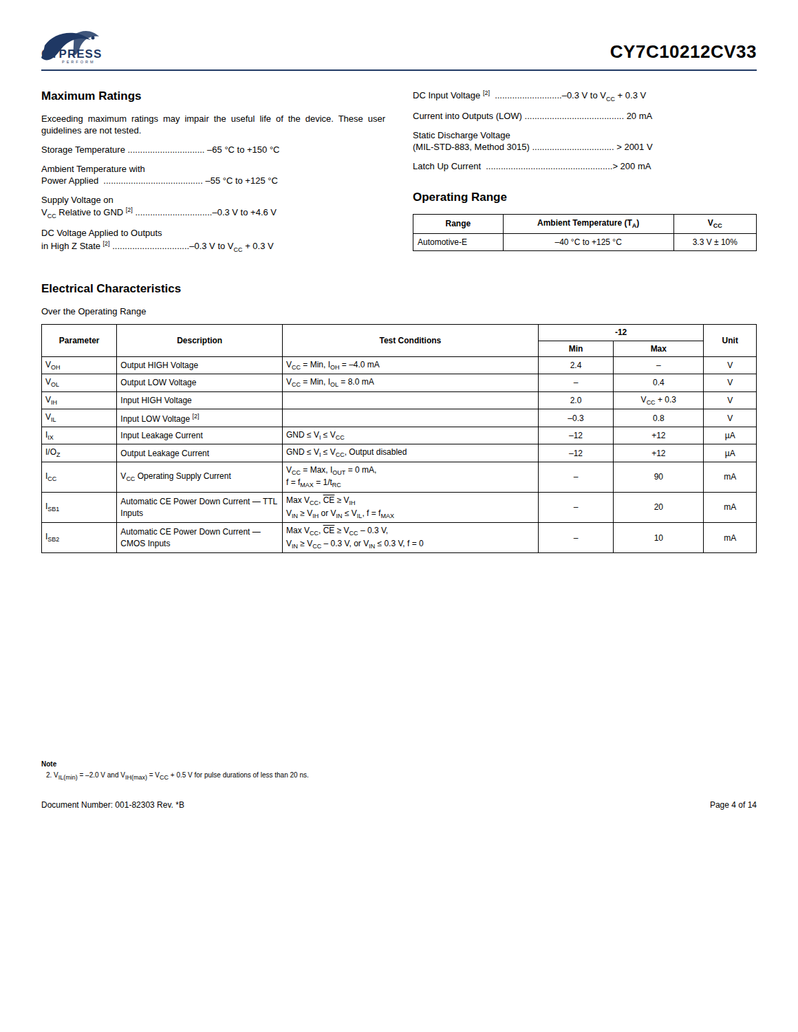CYPRESS PERFORM
CY7C10212CV33
Maximum Ratings
Exceeding maximum ratings may impair the useful life of the device. These user guidelines are not tested.
Storage Temperature ............................... –65 °C to +150 °C
Ambient Temperature with
Power Applied ........................................ –55 °C to +125 °C
Supply Voltage on
VCC Relative to GND [2] ...............................–0.3 V to +4.6 V
DC Voltage Applied to Outputs
in High Z State [2] ...............................–0.3 V to VCC + 0.3 V
DC Input Voltage [2] ...........................–0.3 V to VCC + 0.3 V
Current into Outputs (LOW) ........................................ 20 mA
Static Discharge Voltage
(MIL-STD-883, Method 3015) ................................. > 2001 V
Latch Up Current ...................................................> 200 mA
Operating Range
| Range | Ambient Temperature (T A ) | V CC |
| --- | --- | --- |
| Automotive-E | –40 °C to +125 °C | 3.3 V ± 10% |
Electrical Characteristics
Over the Operating Range
| Parameter | Description | Test Conditions | -12 | Unit |
| --- | --- | --- | --- | --- |
| Min | Max |
| V OH | Output HIGH Voltage | V CC = Min, I OH = –4.0 mA | 2.4 | – | V |
| V OL | Output LOW Voltage | V CC = Min, I OL = 8.0 mA | – | 0.4 | V |
| V IH | Input HIGH Voltage | | 2.0 | V CC + 0.3 | V |
| V IL | Input LOW Voltage [2] | | –0.3 | 0.8 | V |
| I IX | Input Leakage Current | GND ≤ V I ≤ V CC | –12 | +12 | µA |
| I/O Z | Output Leakage Current | GND ≤ V I ≤ V CC , Output disabled | –12 | +12 | µA |
| I CC | V CC Operating Supply Current | V CC = Max, I OUT = 0 mA, f = f MAX = 1/t RC | – | 90 | mA |
| I SB1 | Automatic CE Power Down Current — TTL Inputs | Max V CC , CE ≥ V IH V IN ≥ V IH or V IN ≤ V IL , f = f MAX | – | 20 | mA |
| I SB2 | Automatic CE Power Down Current — CMOS Inputs | Max V CC , CE ≥ V CC – 0.3 V, V IN ≥ V CC – 0.3 V, or V IN ≤ 0.3 V, f = 0 | – | 10 | mA |
Note
VIL(min) = –2.0 V and VIH(max) = VCC + 0.5 V for pulse durations of less than 20 ns.
Document Number: 001-82303 Rev. *B
Page 4 of 14